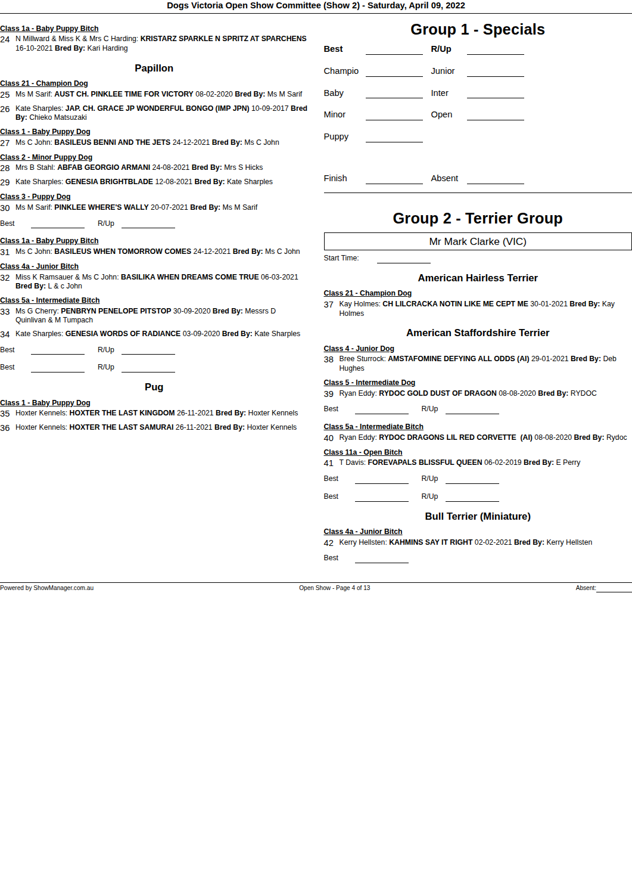Dogs Victoria Open Show Committee (Show 2) - Saturday, April 09, 2022
Class 1a - Baby Puppy Bitch
24
N Millward & Miss K & Mrs C Harding: KRISTARZ SPARKLE N SPRITZ AT SPARCHENS 16-10-2021 Bred By: Kari Harding
Papillon
Class 21 - Champion Dog
25
Ms M Sarif: AUST CH. PINKLEE TIME FOR VICTORY 08-02-2020 Bred By: Ms M Sarif
26
Kate Sharples: JAP. CH. GRACE JP WONDERFUL BONGO (IMP JPN) 10-09-2017 Bred By: Chieko Matsuzaki
Class 1 - Baby Puppy Dog
27
Ms C John: BASILEUS BENNI AND THE JETS 24-12-2021 Bred By: Ms C John
Class 2 - Minor Puppy Dog
28
Mrs B Stahl: ABFAB GEORGIO ARMANI 24-08-2021 Bred By: Mrs S Hicks
29
Kate Sharples: GENESIA BRIGHTBLADE 12-08-2021 Bred By: Kate Sharples
Class 3 - Puppy Dog
30
Ms M Sarif: PINKLEE WHERE'S WALLY 20-07-2021 Bred By: Ms M Sarif
Best
R/Up
Class 1a - Baby Puppy Bitch
31
Ms C John: BASILEUS WHEN TOMORROW COMES 24-12-2021 Bred By: Ms C John
Class 4a - Junior Bitch
32
Miss K Ramsauer & Ms C John: BASILIKA WHEN DREAMS COME TRUE 06-03-2021 Bred By: L & c John
Class 5a - Intermediate Bitch
33
Ms G Cherry: PENBRYN PENELOPE PITSTOP 30-09-2020 Bred By: Messrs D Quinlivan & M Tumpach
34
Kate Sharples: GENESIA WORDS OF RADIANCE 03-09-2020 Bred By: Kate Sharples
Best
R/Up
Best
R/Up
Pug
Class 1 - Baby Puppy Dog
35
Hoxter Kennels: HOXTER THE LAST KINGDOM 26-11-2021 Bred By: Hoxter Kennels
36
Hoxter Kennels: HOXTER THE LAST SAMURAI 26-11-2021 Bred By: Hoxter Kennels
Group 1 - Specials
Best
R/Up
Champio
Junior
Baby
Inter
Minor
Open
Puppy
Finish
Absent
Group 2 - Terrier Group
Mr Mark Clarke (VIC)
Start Time:
American Hairless Terrier
Class 21 - Champion Dog
37
Kay Holmes: CH LILCRACKA NOTIN LIKE ME CEPT ME 30-01-2021 Bred By: Kay Holmes
American Staffordshire Terrier
Class 4 - Junior Dog
38
Bree Sturrock: AMSTAFOMINE DEFYING ALL ODDS (AI) 29-01-2021 Bred By: Deb Hughes
Class 5 - Intermediate Dog
39
Ryan Eddy: RYDOC GOLD DUST OF DRAGON 08-08-2020 Bred By: RYDOC
Best
R/Up
Class 5a - Intermediate Bitch
40
Ryan Eddy: RYDOC DRAGONS LIL RED CORVETTE (AI) 08-08-2020 Bred By: Rydoc
Class 11a - Open Bitch
41
T Davis: FOREVAPALS BLISSFUL QUEEN 06-02-2019 Bred By: E Perry
Best
R/Up
Best
R/Up
Bull Terrier (Miniature)
Class 4a - Junior Bitch
42
Kerry Hellsten: KAHMINS SAY IT RIGHT 02-02-2021 Bred By: Kerry Hellsten
Best
Powered by ShowManager.com.au
Open Show - Page 4 of 13
Absent: